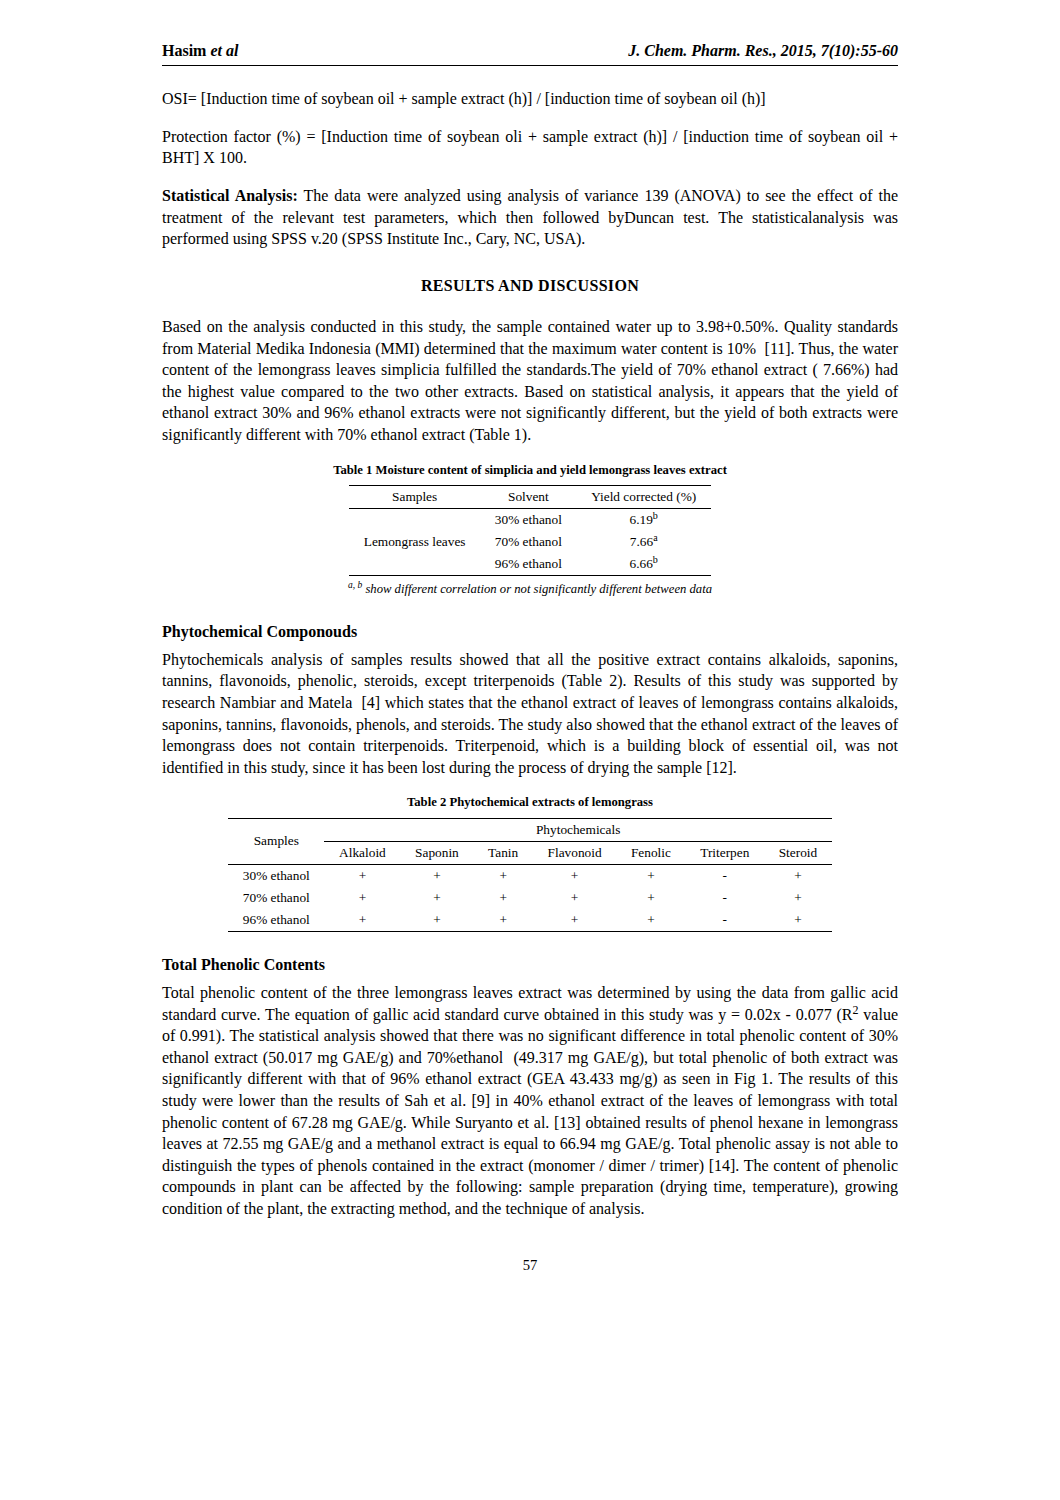Hasim et al J. Chem. Pharm. Res., 2015, 7(10):55-60
OSI= [Induction time of soybean oil + sample extract (h)] / [induction time of soybean oil (h)]
Protection factor (%) = [Induction time of soybean oli + sample extract (h)] / [induction time of soybean oil + BHT] X 100.
Statistical Analysis: The data were analyzed using analysis of variance 139 (ANOVA) to see the effect of the treatment of the relevant test parameters, which then followed byDuncan test. The statisticalanalysis was performed using SPSS v.20 (SPSS Institute Inc., Cary, NC, USA).
RESULTS AND DISCUSSION
Based on the analysis conducted in this study, the sample contained water up to 3.98+0.50%. Quality standards from Material Medika Indonesia (MMI) determined that the maximum water content is 10% [11]. Thus, the water content of the lemongrass leaves simplicia fulfilled the standards.The yield of 70% ethanol extract ( 7.66%) had the highest value compared to the two other extracts. Based on statistical analysis, it appears that the yield of ethanol extract 30% and 96% ethanol extracts were not significantly different, but the yield of both extracts were significantly different with 70% ethanol extract (Table 1).
Table 1 Moisture content of simplicia and yield lemongrass leaves extract
| Samples | Solvent | Yield corrected (%) |
| --- | --- | --- |
| | 30% ethanol | 6.19 b |
| Lemongrass leaves | 70% ethanol | 7.66 a |
| | 96% ethanol | 6.66 b |
a, b show different correlation or not significantly different between data
Phytochemical Componouds
Phytochemicals analysis of samples results showed that all the positive extract contains alkaloids, saponins, tannins, flavonoids, phenolic, steroids, except triterpenoids (Table 2). Results of this study was supported by research Nambiar and Matela [4] which states that the ethanol extract of leaves of lemongrass contains alkaloids, saponins, tannins, flavonoids, phenols, and steroids. The study also showed that the ethanol extract of the leaves of lemongrass does not contain triterpenoids. Triterpenoid, which is a building block of essential oil, was not identified in this study, since it has been lost during the process of drying the sample [12].
Table 2 Phytochemical extracts of lemongrass
| Samples | Phytochemicals |
| --- | --- |
| Alkaloid | Saponin | Tanin | Flavonoid | Fenolic | Triterpen | Steroid |
| 30% ethanol | + | + | + | + | + | - | + |
| 70% ethanol | + | + | + | + | + | - | + |
| 96% ethanol | + | + | + | + | + | - | + |
Total Phenolic Contents
Total phenolic content of the three lemongrass leaves extract was determined by using the data from gallic acid standard curve. The equation of gallic acid standard curve obtained in this study was y = 0.02x - 0.077 (R2 value of 0.991). The statistical analysis showed that there was no significant difference in total phenolic content of 30% ethanol extract (50.017 mg GAE/g) and 70%ethanol (49.317 mg GAE/g), but total phenolic of both extract was significantly different with that of 96% ethanol extract (GEA 43.433 mg/g) as seen in Fig 1. The results of this study were lower than the results of Sah et al. [9] in 40% ethanol extract of the leaves of lemongrass with total phenolic content of 67.28 mg GAE/g. While Suryanto et al. [13] obtained results of phenol hexane in lemongrass leaves at 72.55 mg GAE/g and a methanol extract is equal to 66.94 mg GAE/g. Total phenolic assay is not able to distinguish the types of phenols contained in the extract (monomer / dimer / trimer) [14]. The content of phenolic compounds in plant can be affected by the following: sample preparation (drying time, temperature), growing condition of the plant, the extracting method, and the technique of analysis.
57